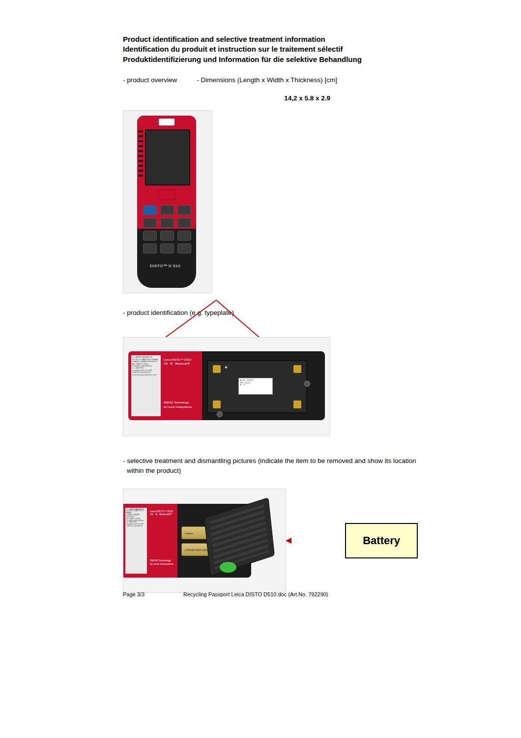Product identification and selective treatment information Identification du produit et instruction sur le traitement sélectif Produktidentifizierung und Information für die selektive Behandlung
- product overview
- Dimensions (Length x Width x Thickness) [cm]
14,2 x 5.8 x 2.9
DISTO™ D 510
- product identification (e.g. typeplate)
⚠ LASER RADIATION
DO NOT STARE INTO BEAM
CLASS 2 LASER PRODUCT
IEC 60825-1:2014
P<1mW λ=620-690nm
⚠ CAUTION
Complies with 21 CFR
1040.10 and 1040.11
www.leica-geosystems.com
Leica DISTO™ D510
CE ♻ Bluetooth®
SWISS Technology
by Leica Geosystems
+
Art.No. 792290
S/N: ▯▯▯▯▯▯
♻ ⚠
- selective treatment and dismantling pictures (indicate the item to be removed and show its location within the product)
⚠ LASER RADIATION
DO NOT STARE INTO BEAM
CLASS 2 LASER PRODUCT
IEC 60825-1:2014
P<1mW λ=620-690nm
⚠ CAUTION
Complies with 21 CFR
1040.10 and 1040.11
Leica DISTO™ D510
CE ♻ Bluetooth®
SWISS Technology
by Leica Geosystems
marsen
LITHIUM IRON 2900 mAh AA 1.5V
Warning: Fire, Explosion, Burn Hazard
Battery
Page 3/3 Recycling Passport Leica DISTO D510.doc (Art.No. 792290)